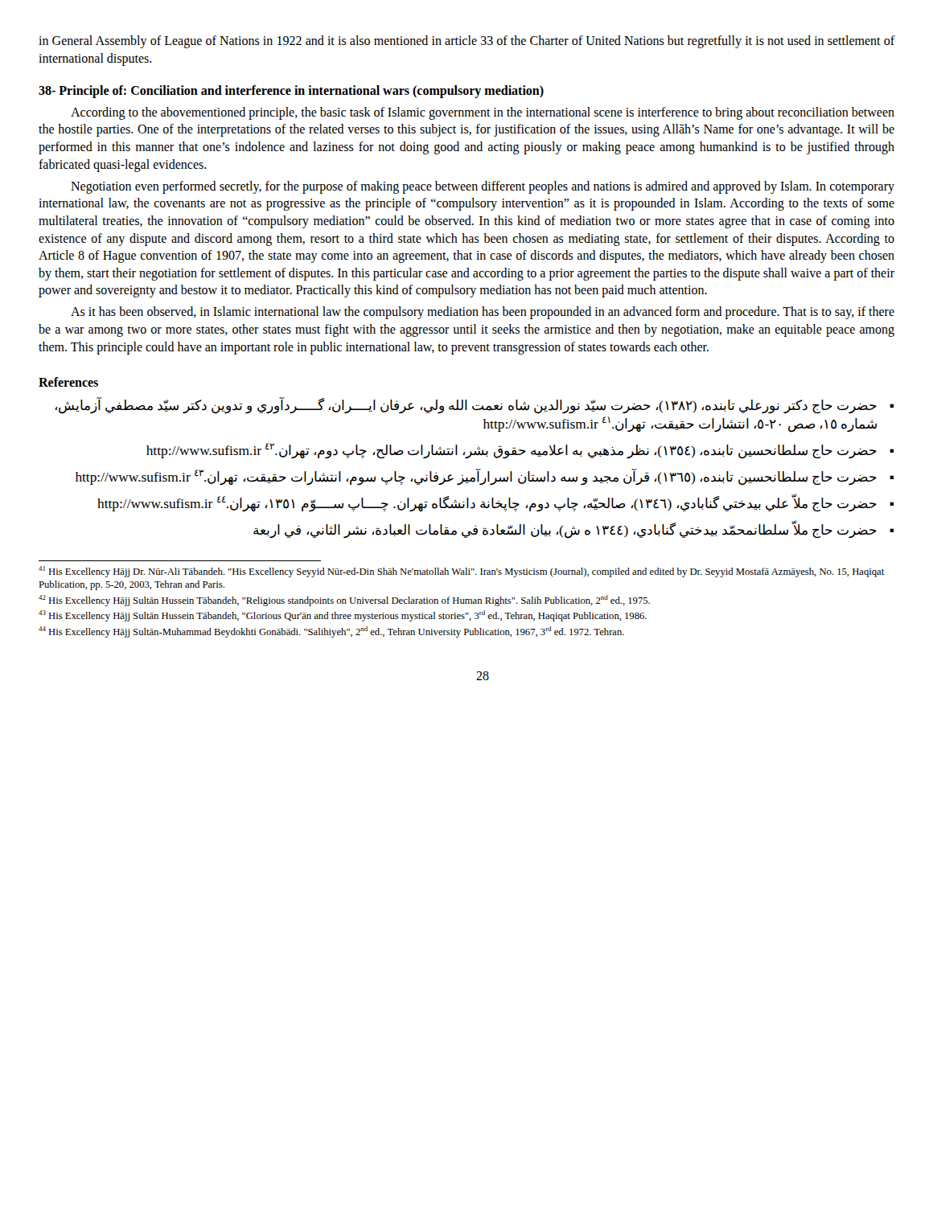in General Assembly of League of Nations in 1922 and it is also mentioned in article 33 of the Charter of United Nations but regretfully it is not used in settlement of international disputes.
38- Principle of: Conciliation and interference in international wars (compulsory mediation)
According to the abovementioned principle, the basic task of Islamic government in the international scene is interference to bring about reconciliation between the hostile parties. One of the interpretations of the related verses to this subject is, for justification of the issues, using Allāh’s Name for one’s advantage. It will be performed in this manner that one’s indolence and laziness for not doing good and acting piously or making peace among humankind is to be justified through fabricated quasi-legal evidences.
Negotiation even performed secretly, for the purpose of making peace between different peoples and nations is admired and approved by Islam. In cotemporary international law, the covenants are not as progressive as the principle of “compulsory intervention” as it is propounded in Islam. According to the texts of some multilateral treaties, the innovation of “compulsory mediation” could be observed. In this kind of mediation two or more states agree that in case of coming into existence of any dispute and discord among them, resort to a third state which has been chosen as mediating state, for settlement of their disputes. According to Article 8 of Hague convention of 1907, the state may come into an agreement, that in case of discords and disputes, the mediators, which have already been chosen by them, start their negotiation for settlement of disputes. In this particular case and according to a prior agreement the parties to the dispute shall waive a part of their power and sovereignty and bestow it to mediator. Practically this kind of compulsory mediation has not been paid much attention.
As it has been observed, in Islamic international law the compulsory mediation has been propounded in an advanced form and procedure. That is to say, if there be a war among two or more states, other states must fight with the aggressor until it seeks the armistice and then by negotiation, make an equitable peace among them. This principle could have an important role in public international law, to prevent transgression of states towards each other.
References
حضرت حاج دكتر نورعلي تابنده، (١٣٨٢)، حضرت سيّد نورالدين شاه نعمت الله ولي، عرفان ايــــران، گـــــردآوري و تدوين دكتر سيّد مصطفي آزمايش، شماره ١٥، صص ٢٠-٥، انتشارات حقيقت، تهران.٤١ http://www.sufism.ir
حضرت حاج سلطانحسين تابنده، (١٣٥٤)، نظر مذهبي به اعلاميه حقوق بشر، انتشارات صالح، چاپ دوم، تهران.٤٢ http://www.sufism.ir
حضرت حاج سلطانحسين تابنده، (١٣٦٥)، قرآن مجيد و سه داستان اسرارآميز عرفاني، چاپ سوم، انتشارات حقيقت، تهران.٤٣ http://www.sufism.ir
حضرت حاج ملاّ علي بيدختي گنابادي، (١٣٤٦)، صالحيّه، چاپ دوم، چاپخانة دانشگاه تهران. چــــاپ ســــوّم ١٣٥١، تهران.٤٤ http://www.sufism.ir
حضرت حاج ملاّ سلطانمحمّد بيدختي گنابادي، (١٣٤٤ ه ش)، بيان السّعادة في مقامات العبادة، نشر الثاني، في اربعة
41 His Excellency Hājj Dr. Nūr-Ali Tābandeh. "His Excellency Seyyid Nūr-ed-Din Shāh Ne'matollah Wali". Iran's Mysticism (Journal), compiled and edited by Dr. Seyyid Mostafā Azmāyesh, No. 15, Haqiqat Publication, pp. 5-20, 2003, Tehran and Paris.
42 His Excellency Hājj Sultān Hussein Tābandeh, "Religious standpoints on Universal Declaration of Human Rights". Salih Publication, 2nd ed., 1975.
43 His Excellency Hājj Sultān Hussein Tābandeh, "Glorious Qur'ān and three mysterious mystical stories", 3rd ed., Tehran, Haqiqat Publication, 1986.
44 His Excellency Hājj Sultān-Muhammad Beydokhti Gonābādi. "Salihiyeh", 2nd ed., Tehran University Publication, 1967, 3rd ed. 1972. Tehran.
28